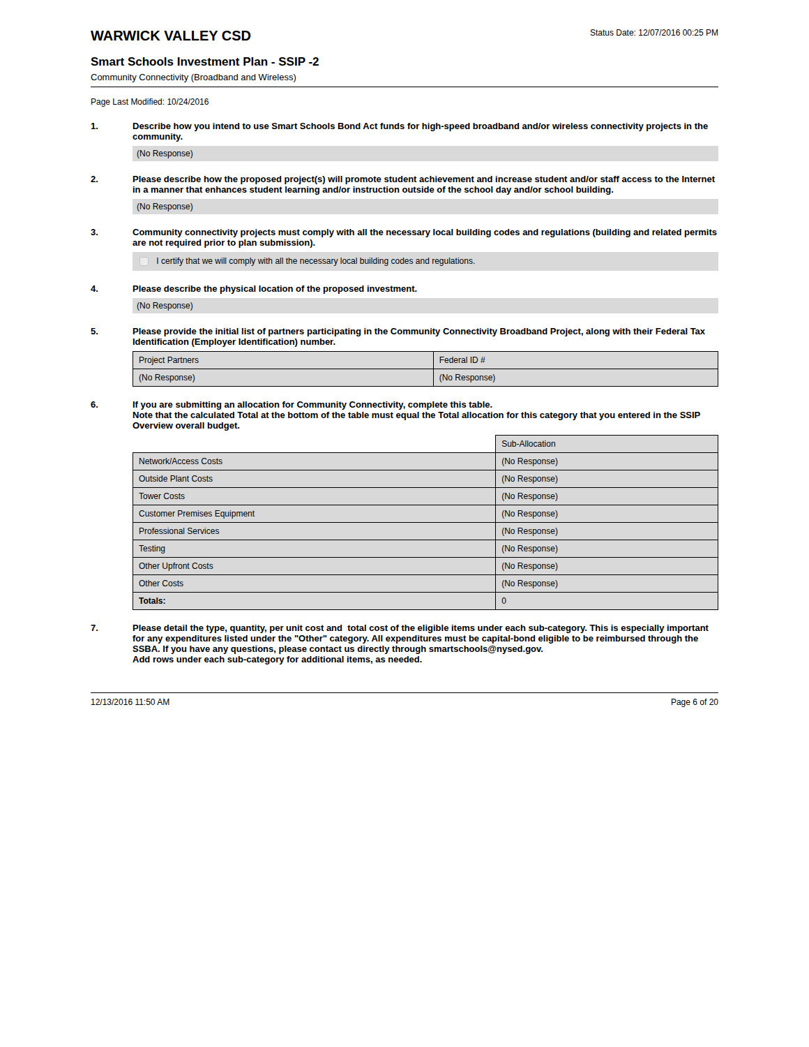Status Date: 12/07/2016 00:25 PM
WARWICK VALLEY CSD
Smart Schools Investment Plan - SSIP -2
Community Connectivity (Broadband and Wireless)
Page Last Modified: 10/24/2016
Describe how you intend to use Smart Schools Bond Act funds for high-speed broadband and/or wireless connectivity projects in the community.
(No Response)
Please describe how the proposed project(s) will promote student achievement and increase student and/or staff access to the Internet in a manner that enhances student learning and/or instruction outside of the school day and/or school building.
(No Response)
Community connectivity projects must comply with all the necessary local building codes and regulations (building and related permits are not required prior to plan submission).
I certify that we will comply with all the necessary local building codes and regulations.
Please describe the physical location of the proposed investment.
(No Response)
Please provide the initial list of partners participating in the Community Connectivity Broadband Project, along with their Federal Tax Identification (Employer Identification) number.
| Project Partners | Federal ID # |
| --- | --- |
| (No Response) | (No Response) |
If you are submitting an allocation for Community Connectivity, complete this table.
Note that the calculated Total at the bottom of the table must equal the Total allocation for this category that you entered in the SSIP Overview overall budget.
| | Sub-Allocation |
| --- | --- |
| Network/Access Costs | (No Response) |
| Outside Plant Costs | (No Response) |
| Tower Costs | (No Response) |
| Customer Premises Equipment | (No Response) |
| Professional Services | (No Response) |
| Testing | (No Response) |
| Other Upfront Costs | (No Response) |
| Other Costs | (No Response) |
| Totals: | 0 |
Please detail the type, quantity, per unit cost and total cost of the eligible items under each sub-category. This is especially important for any expenditures listed under the "Other" category. All expenditures must be capital-bond eligible to be reimbursed through the SSBA. If you have any questions, please contact us directly through smartschools@nysed.gov.
Add rows under each sub-category for additional items, as needed.
12/13/2016 11:50 AM
Page 6 of 20